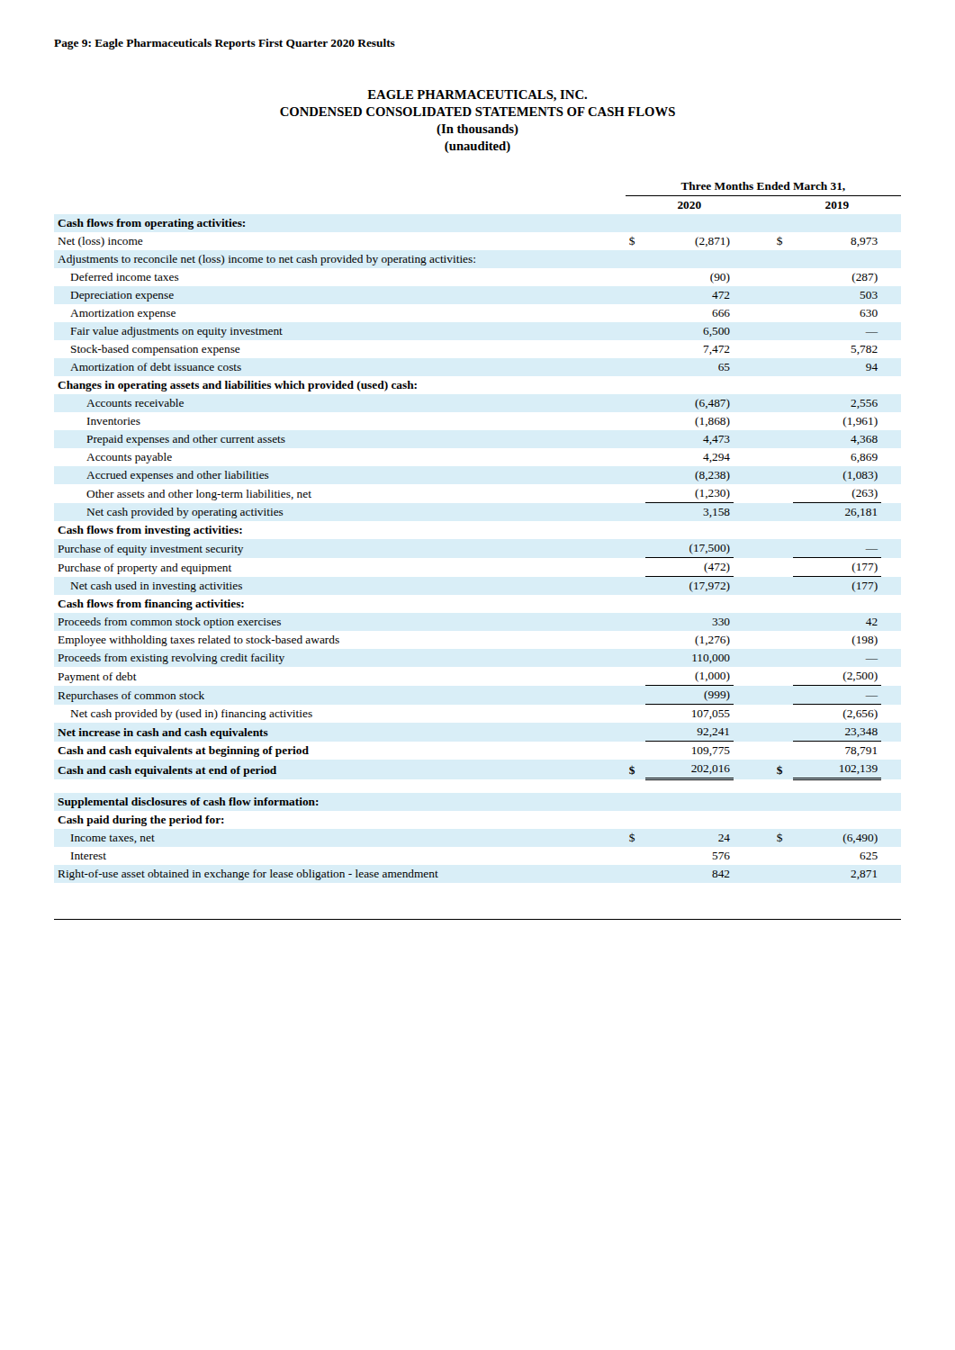Page 9: Eagle Pharmaceuticals Reports First Quarter 2020 Results
EAGLE PHARMACEUTICALS, INC.
CONDENSED CONSOLIDATED STATEMENTS OF CASH FLOWS
(In thousands)
(unaudited)
| | Three Months Ended March 31, |
| --- | --- |
| | 2020 | | 2019 |
| Cash flows from operating activities: | | | | | | | |
| Net (loss) income | $ | (2,871) | | | $ | 8,973 | |
| Adjustments to reconcile net (loss) income to net cash provided by operating activities: | | | | | | | |
| Deferred income taxes | | (90) | | | | (287) | |
| Depreciation expense | | 472 | | | | 503 | |
| Amortization expense | | 666 | | | | 630 | |
| Fair value adjustments on equity investment | | 6,500 | | | | — | |
| Stock-based compensation expense | | 7,472 | | | | 5,782 | |
| Amortization of debt issuance costs | | 65 | | | | 94 | |
| Changes in operating assets and liabilities which provided (used) cash: | | | | | | | |
| Accounts receivable | | (6,487) | | | | 2,556 | |
| Inventories | | (1,868) | | | | (1,961) | |
| Prepaid expenses and other current assets | | 4,473 | | | | 4,368 | |
| Accounts payable | | 4,294 | | | | 6,869 | |
| Accrued expenses and other liabilities | | (8,238) | | | | (1,083) | |
| Other assets and other long-term liabilities, net | | (1,230) | | | | (263) | |
| Net cash provided by operating activities | | 3,158 | | | | 26,181 | |
| Cash flows from investing activities: | | | | | | | |
| Purchase of equity investment security | | (17,500) | | | | — | |
| Purchase of property and equipment | | (472) | | | | (177) | |
| Net cash used in investing activities | | (17,972) | | | | (177) | |
| Cash flows from financing activities: | | | | | | | |
| Proceeds from common stock option exercises | | 330 | | | | 42 | |
| Employee withholding taxes related to stock-based awards | | (1,276) | | | | (198) | |
| Proceeds from existing revolving credit facility | | 110,000 | | | | — | |
| Payment of debt | | (1,000) | | | | (2,500) | |
| Repurchases of common stock | | (999) | | | | — | |
| Net cash provided by (used in) financing activities | | 107,055 | | | | (2,656) | |
| Net increase in cash and cash equivalents | | 92,241 | | | | 23,348 | |
| Cash and cash equivalents at beginning of period | | 109,775 | | | | 78,791 | |
| Cash and cash equivalents at end of period | $ | 202,016 | | | $ | 102,139 | |
| Supplemental disclosures of cash flow information: | | | | | | | |
| Cash paid during the period for: | | | | | | | |
| Income taxes, net | $ | 24 | | | $ | (6,490) | |
| Interest | | 576 | | | | 625 | |
| Right-of-use asset obtained in exchange for lease obligation - lease amendment | | 842 | | | | 2,871 | |